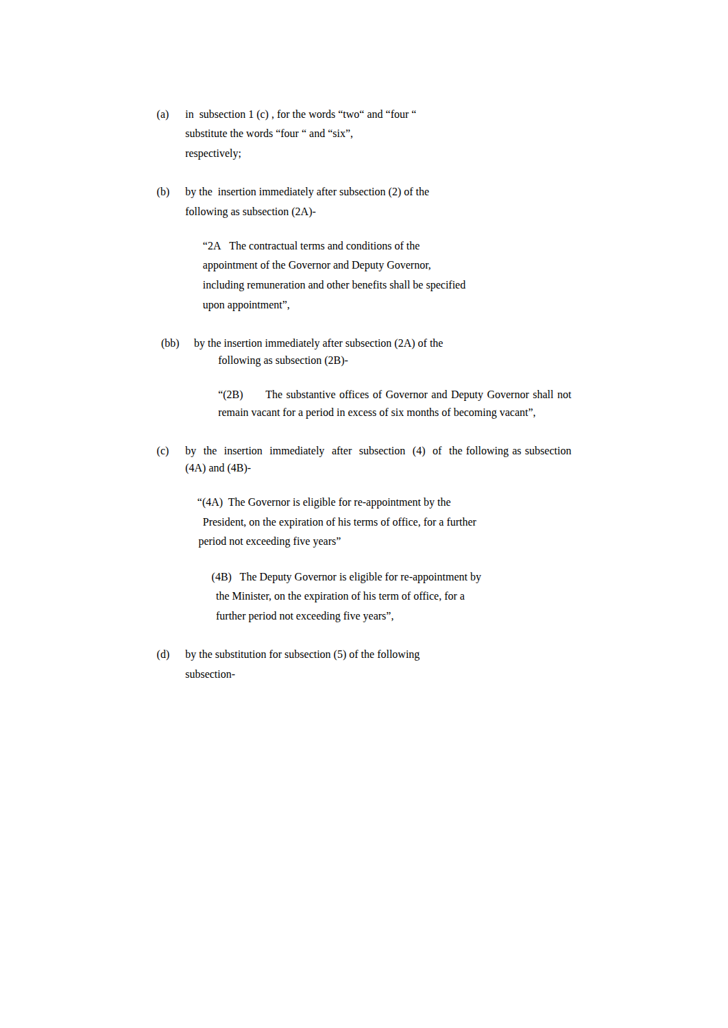(a)
in subsection 1 (c) , for the words “two“ and “four “
substitute the words “four “ and “six”,
respectively;
(b)
by the insertion immediately after subsection (2) of the
following as subsection (2A)-
“2A The contractual terms and conditions of the
appointment of the Governor and Deputy Governor,
including remuneration and other benefits shall be specified
upon appointment”,
(bb)
by the insertion immediately after subsection (2A) of the
following as subsection (2B)-
“(2B) The substantive offices of Governor and Deputy Governor shall not remain vacant for a period in excess of six months of becoming vacant”,
(c)
by the insertion immediately after subsection (4) of the following as subsection (4A) and (4B)-
“(4A) The Governor is eligible for re-appointment by the
President, on the expiration of his terms of office, for a further
period not exceeding five years”
(4B) The Deputy Governor is eligible for re-appointment by
the Minister, on the expiration of his term of office, for a
further period not exceeding five years”,
(d)
by the substitution for subsection (5) of the following
subsection-